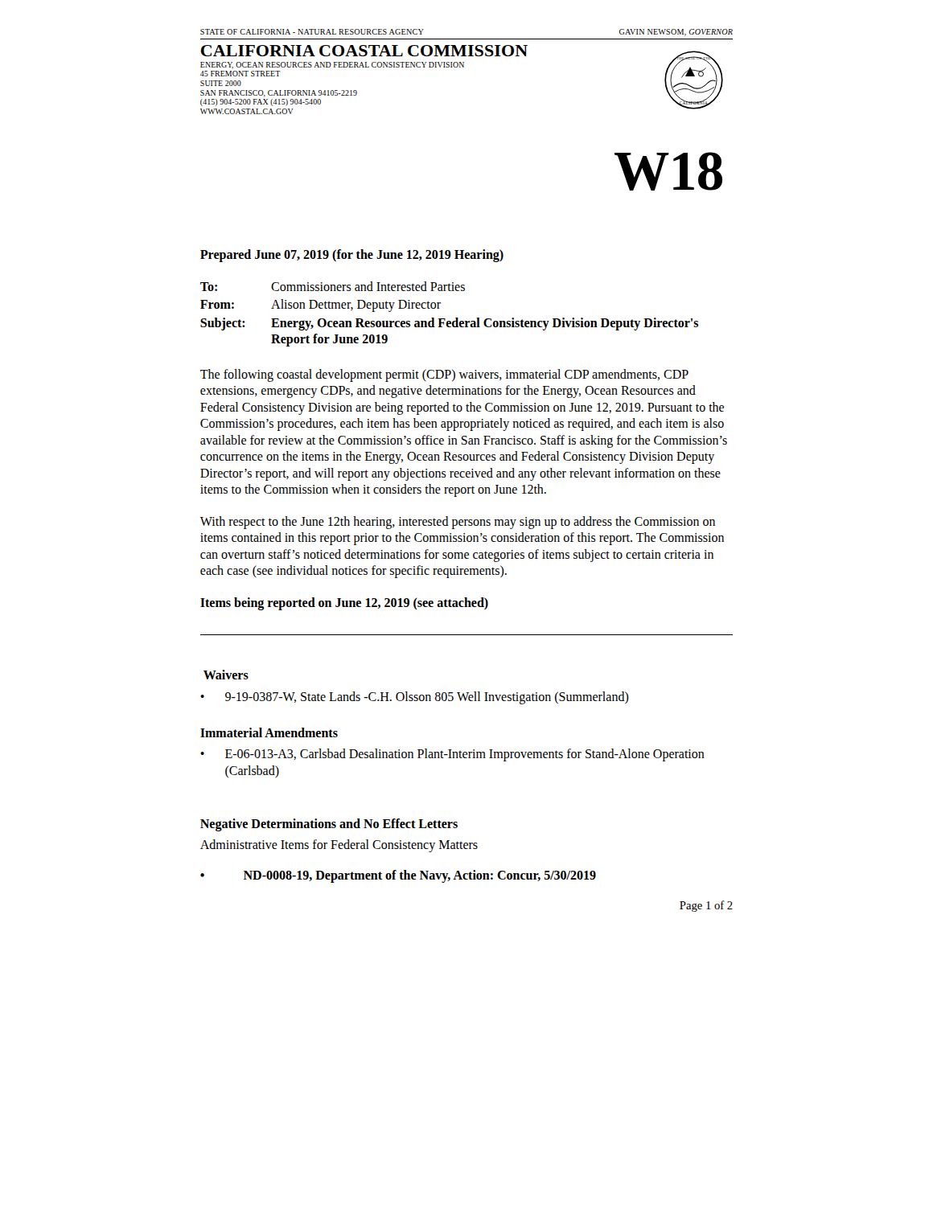State of California - Natural Resources Agency Gavin Newsom, Governor
CALIFORNIA THE SEAL OF THE
CALIFORNIA COASTAL COMMISSION
Energy, Ocean Resources and Federal Consistency Division
45 Fremont Street
Suite 2000
San Francisco, California 94105-2219
(415) 904-5200 Fax (415) 904-5400
www.coastal.ca.gov
W18
Prepared June 07, 2019 (for the June 12, 2019 Hearing)
| To: | Commissioners and Interested Parties |
| From: | Alison Dettmer, Deputy Director |
| Subject: | Energy, Ocean Resources and Federal Consistency Division Deputy Director's Report for June 2019 |
The following coastal development permit (CDP) waivers, immaterial CDP amendments, CDP extensions, emergency CDPs, and negative determinations for the Energy, Ocean Resources and Federal Consistency Division are being reported to the Commission on June 12, 2019. Pursuant to the Commission’s procedures, each item has been appropriately noticed as required, and each item is also available for review at the Commission’s office in San Francisco. Staff is asking for the Commission’s concurrence on the items in the Energy, Ocean Resources and Federal Consistency Division Deputy Director’s report, and will report any objections received and any other relevant information on these items to the Commission when it considers the report on June 12th.
With respect to the June 12th hearing, interested persons may sign up to address the Commission on items contained in this report prior to the Commission’s consideration of this report. The Commission can overturn staff’s noticed determinations for some categories of items subject to certain criteria in each case (see individual notices for specific requirements).
Items being reported on June 12, 2019 (see attached)
Waivers
• 9-19-0387-W, State Lands -C.H. Olsson 805 Well Investigation (Summerland)
Immaterial Amendments
• E-06-013-A3, Carlsbad Desalination Plant-Interim Improvements for Stand-Alone Operation (Carlsbad)
Negative Determinations and No Effect Letters
Administrative Items for Federal Consistency Matters
•ND-0008-19, Department of the Navy, Action: Concur, 5/30/2019
Page 1 of 2